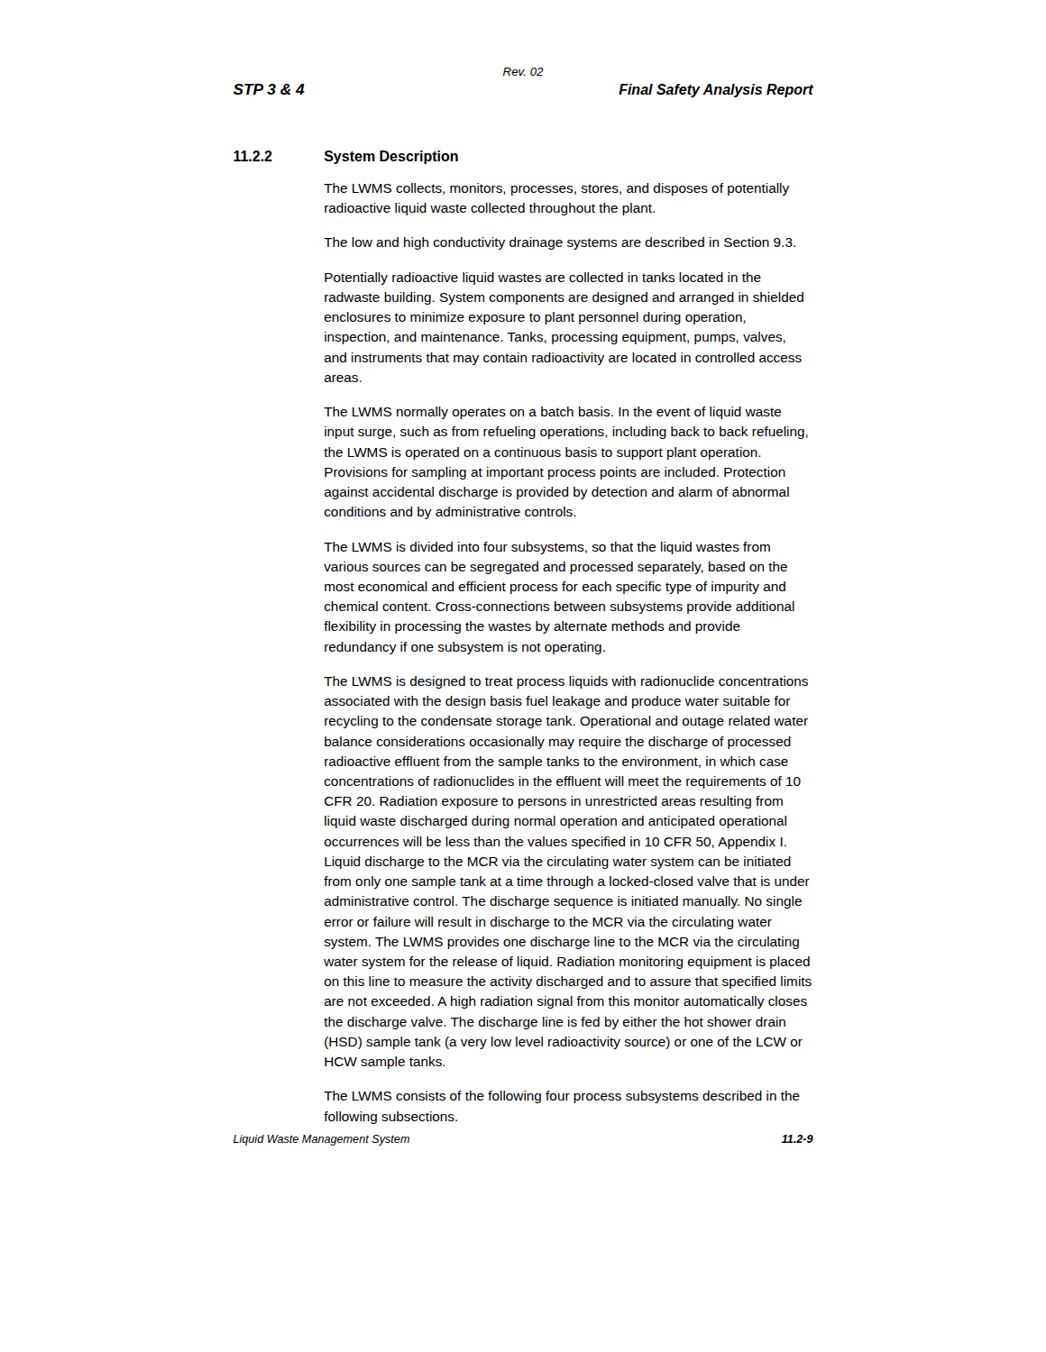Rev. 02
STP 3 & 4 Final Safety Analysis Report
11.2.2 System Description
The LWMS collects, monitors, processes, stores, and disposes of potentially radioactive liquid waste collected throughout the plant.
The low and high conductivity drainage systems are described in Section 9.3.
Potentially radioactive liquid wastes are collected in tanks located in the radwaste building. System components are designed and arranged in shielded enclosures to minimize exposure to plant personnel during operation, inspection, and maintenance. Tanks, processing equipment, pumps, valves, and instruments that may contain radioactivity are located in controlled access areas.
The LWMS normally operates on a batch basis. In the event of liquid waste input surge, such as from refueling operations, including back to back refueling, the LWMS is operated on a continuous basis to support plant operation. Provisions for sampling at important process points are included. Protection against accidental discharge is provided by detection and alarm of abnormal conditions and by administrative controls.
The LWMS is divided into four subsystems, so that the liquid wastes from various sources can be segregated and processed separately, based on the most economical and efficient process for each specific type of impurity and chemical content. Cross-connections between subsystems provide additional flexibility in processing the wastes by alternate methods and provide redundancy if one subsystem is not operating.
The LWMS is designed to treat process liquids with radionuclide concentrations associated with the design basis fuel leakage and produce water suitable for recycling to the condensate storage tank. Operational and outage related water balance considerations occasionally may require the discharge of processed radioactive effluent from the sample tanks to the environment, in which case concentrations of radionuclides in the effluent will meet the requirements of 10 CFR 20. Radiation exposure to persons in unrestricted areas resulting from liquid waste discharged during normal operation and anticipated operational occurrences will be less than the values specified in 10 CFR 50, Appendix I. Liquid discharge to the MCR via the circulating water system can be initiated from only one sample tank at a time through a locked-closed valve that is under administrative control. The discharge sequence is initiated manually. No single error or failure will result in discharge to the MCR via the circulating water system. The LWMS provides one discharge line to the MCR via the circulating water system for the release of liquid. Radiation monitoring equipment is placed on this line to measure the activity discharged and to assure that specified limits are not exceeded. A high radiation signal from this monitor automatically closes the discharge valve. The discharge line is fed by either the hot shower drain (HSD) sample tank (a very low level radioactivity source) or one of the LCW or HCW sample tanks.
The LWMS consists of the following four process subsystems described in the following subsections.
Liquid Waste Management System 11.2-9